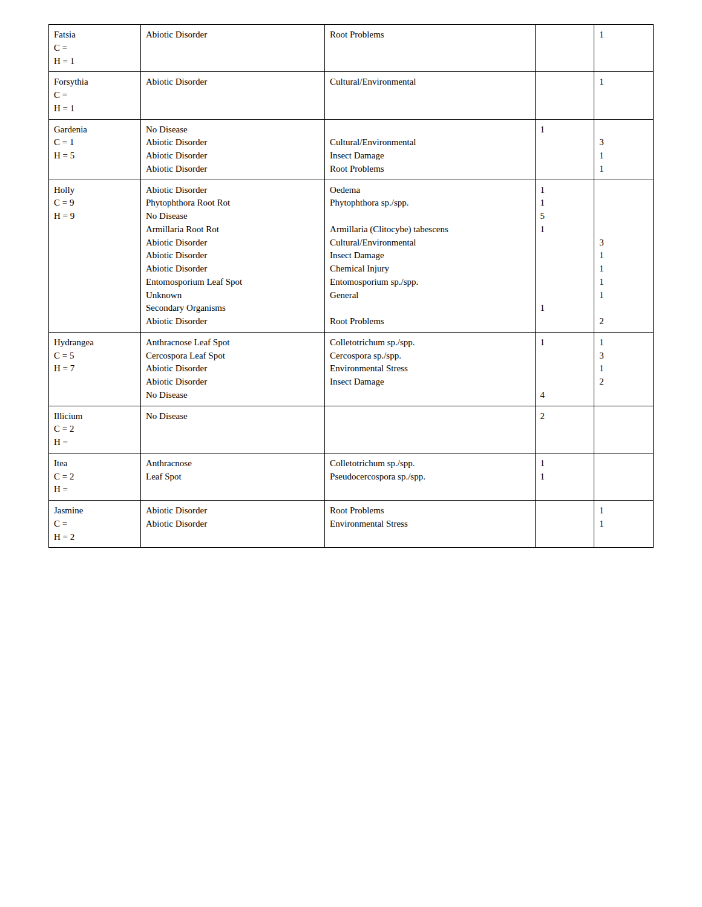| Fatsia C = H = 1 | Abiotic Disorder | Root Problems | | 1 |
| Forsythia C = H = 1 | Abiotic Disorder | Cultural/Environmental | | 1 |
| Gardenia C = 1 H = 5 | No Disease Abiotic Disorder Abiotic Disorder Abiotic Disorder | Cultural/Environmental Insect Damage Root Problems | 1 | 3 1 1 |
| Holly C = 9 H = 9 | Abiotic Disorder Phytophthora Root Rot No Disease Armillaria Root Rot Abiotic Disorder Abiotic Disorder Abiotic Disorder Entomosporium Leaf Spot Unknown Secondary Organisms Abiotic Disorder | Oedema Phytophthora sp./spp. Armillaria (Clitocybe) tabescens Cultural/Environmental Insect Damage Chemical Injury Entomosporium sp./spp. General Root Problems | 1 1 5 1 1 | 3 1 1 1 1 2 |
| Hydrangea C = 5 H = 7 | Anthracnose Leaf Spot Cercospora Leaf Spot Abiotic Disorder Abiotic Disorder No Disease | Colletotrichum sp./spp. Cercospora sp./spp. Environmental Stress Insect Damage | 1 4 | 1 3 1 2 |
| Illicium C = 2 H = | No Disease | | 2 | |
| Itea C = 2 H = | Anthracnose Leaf Spot | Colletotrichum sp./spp. Pseudocercospora sp./spp. | 1 1 | |
| Jasmine C = H = 2 | Abiotic Disorder Abiotic Disorder | Root Problems Environmental Stress | | 1 1 |